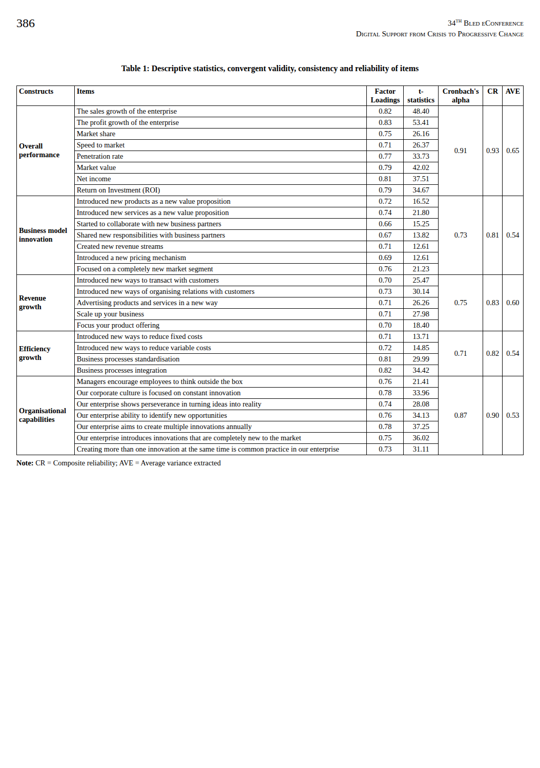386
34th Bled eConference
Digital Support from Crisis to Progressive Change
Table 1: Descriptive statistics, convergent validity, consistency and reliability of items
| Constructs | Items | Factor Loadings | t- statistics | Cronbach's alpha | CR | AVE |
| --- | --- | --- | --- | --- | --- | --- |
| Overall performance | The sales growth of the enterprise | 0.82 | 48.40 | 0.91 | 0.93 | 0.65 |
| The profit growth of the enterprise | 0.83 | 53.41 |
| Market share | 0.75 | 26.16 |
| Speed to market | 0.71 | 26.37 |
| Penetration rate | 0.77 | 33.73 |
| Market value | 0.79 | 42.02 |
| Net income | 0.81 | 37.51 |
| Return on Investment (ROI) | 0.79 | 34.67 |
| Business model innovation | Introduced new products as a new value proposition | 0.72 | 16.52 | 0.73 | 0.81 | 0.54 |
| Introduced new services as a new value proposition | 0.74 | 21.80 |
| Started to collaborate with new business partners | 0.66 | 15.25 |
| Shared new responsibilities with business partners | 0.67 | 13.82 |
| Created new revenue streams | 0.71 | 12.61 |
| Introduced a new pricing mechanism | 0.69 | 12.61 |
| Focused on a completely new market segment | 0.76 | 21.23 |
| Revenue growth | Introduced new ways to transact with customers | 0.70 | 25.47 | 0.75 | 0.83 | 0.60 |
| Introduced new ways of organising relations with customers | 0.73 | 30.14 |
| Advertising products and services in a new way | 0.71 | 26.26 |
| Scale up your business | 0.71 | 27.98 |
| Focus your product offering | 0.70 | 18.40 |
| Efficiency growth | Introduced new ways to reduce fixed costs | 0.71 | 13.71 | 0.71 | 0.82 | 0.54 |
| Introduced new ways to reduce variable costs | 0.72 | 14.85 |
| Business processes standardisation | 0.81 | 29.99 |
| Business processes integration | 0.82 | 34.42 |
| Organisational capabilities | Managers encourage employees to think outside the box | 0.76 | 21.41 | 0.87 | 0.90 | 0.53 |
| Our corporate culture is focused on constant innovation | 0.78 | 33.96 |
| Our enterprise shows perseverance in turning ideas into reality | 0.74 | 28.08 |
| Our enterprise ability to identify new opportunities | 0.76 | 34.13 |
| Our enterprise aims to create multiple innovations annually | 0.78 | 37.25 |
| Our enterprise introduces innovations that are completely new to the market | 0.75 | 36.02 |
| Creating more than one innovation at the same time is common practice in our enterprise | 0.73 | 31.11 |
Note: CR = Composite reliability; AVE = Average variance extracted